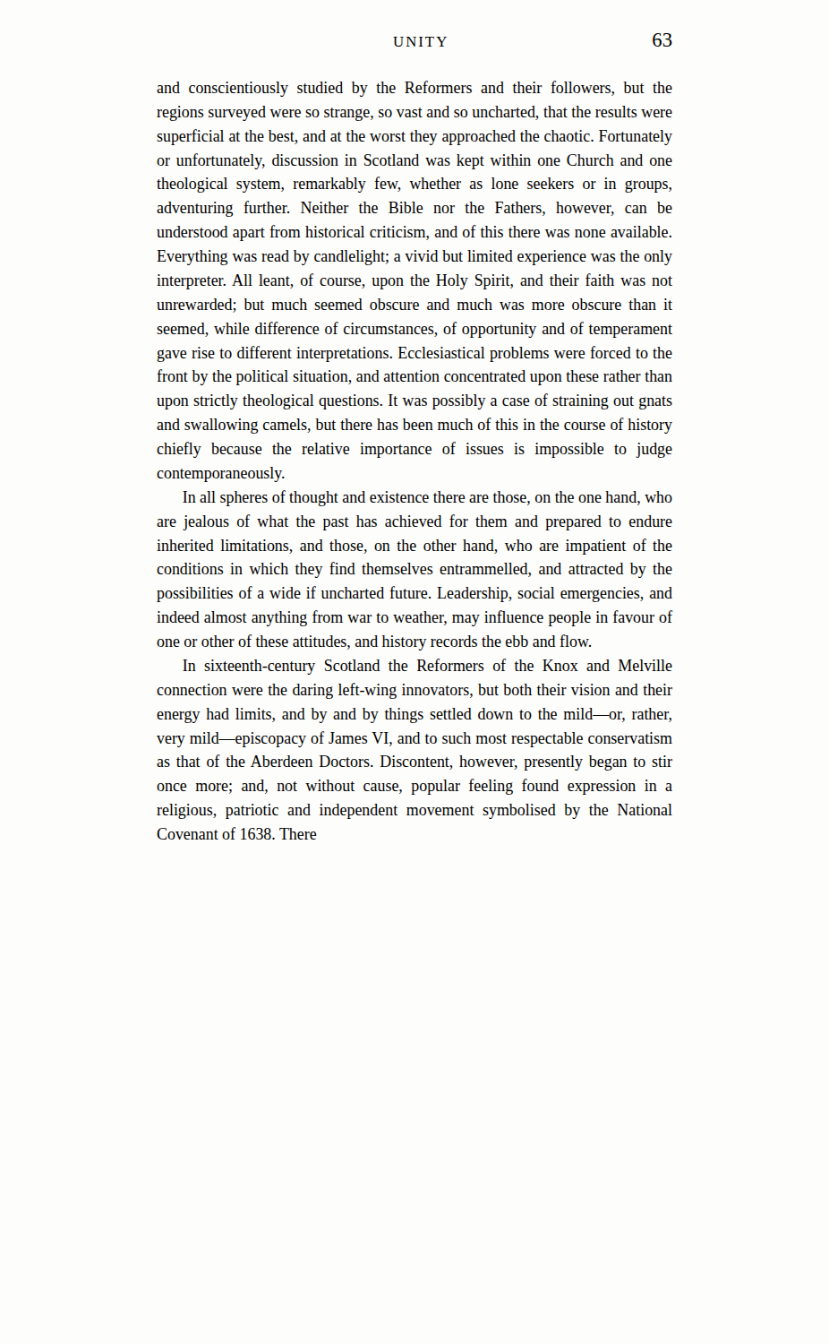Unity 63
and conscientiously studied by the Reformers and their followers, but the regions surveyed were so strange, so vast and so uncharted, that the results were superficial at the best, and at the worst they approached the chaotic. Fortunately or unfortunately, discussion in Scotland was kept within one Church and one theological system, remarkably few, whether as lone seekers or in groups, adventuring further. Neither the Bible nor the Fathers, however, can be understood apart from historical criticism, and of this there was none available. Everything was read by candlelight; a vivid but limited experience was the only interpreter. All leant, of course, upon the Holy Spirit, and their faith was not unrewarded; but much seemed obscure and much was more obscure than it seemed, while difference of circumstances, of opportunity and of temperament gave rise to different interpretations. Ecclesiastical problems were forced to the front by the political situation, and attention concentrated upon these rather than upon strictly theological questions. It was possibly a case of straining out gnats and swallowing camels, but there has been much of this in the course of history chiefly because the relative importance of issues is impossible to judge contemporaneously.
In all spheres of thought and existence there are those, on the one hand, who are jealous of what the past has achieved for them and prepared to endure inherited limitations, and those, on the other hand, who are impatient of the conditions in which they find themselves entrammelled, and attracted by the possibilities of a wide if uncharted future. Leadership, social emergencies, and indeed almost anything from war to weather, may influence people in favour of one or other of these attitudes, and history records the ebb and flow.
In sixteenth-century Scotland the Reformers of the Knox and Melville connection were the daring left-wing innovators, but both their vision and their energy had limits, and by and by things settled down to the mild—or, rather, very mild—episcopacy of James VI, and to such most respectable conservatism as that of the Aberdeen Doctors. Discontent, however, presently began to stir once more; and, not without cause, popular feeling found expression in a religious, patriotic and independent movement symbolised by the National Covenant of 1638. There